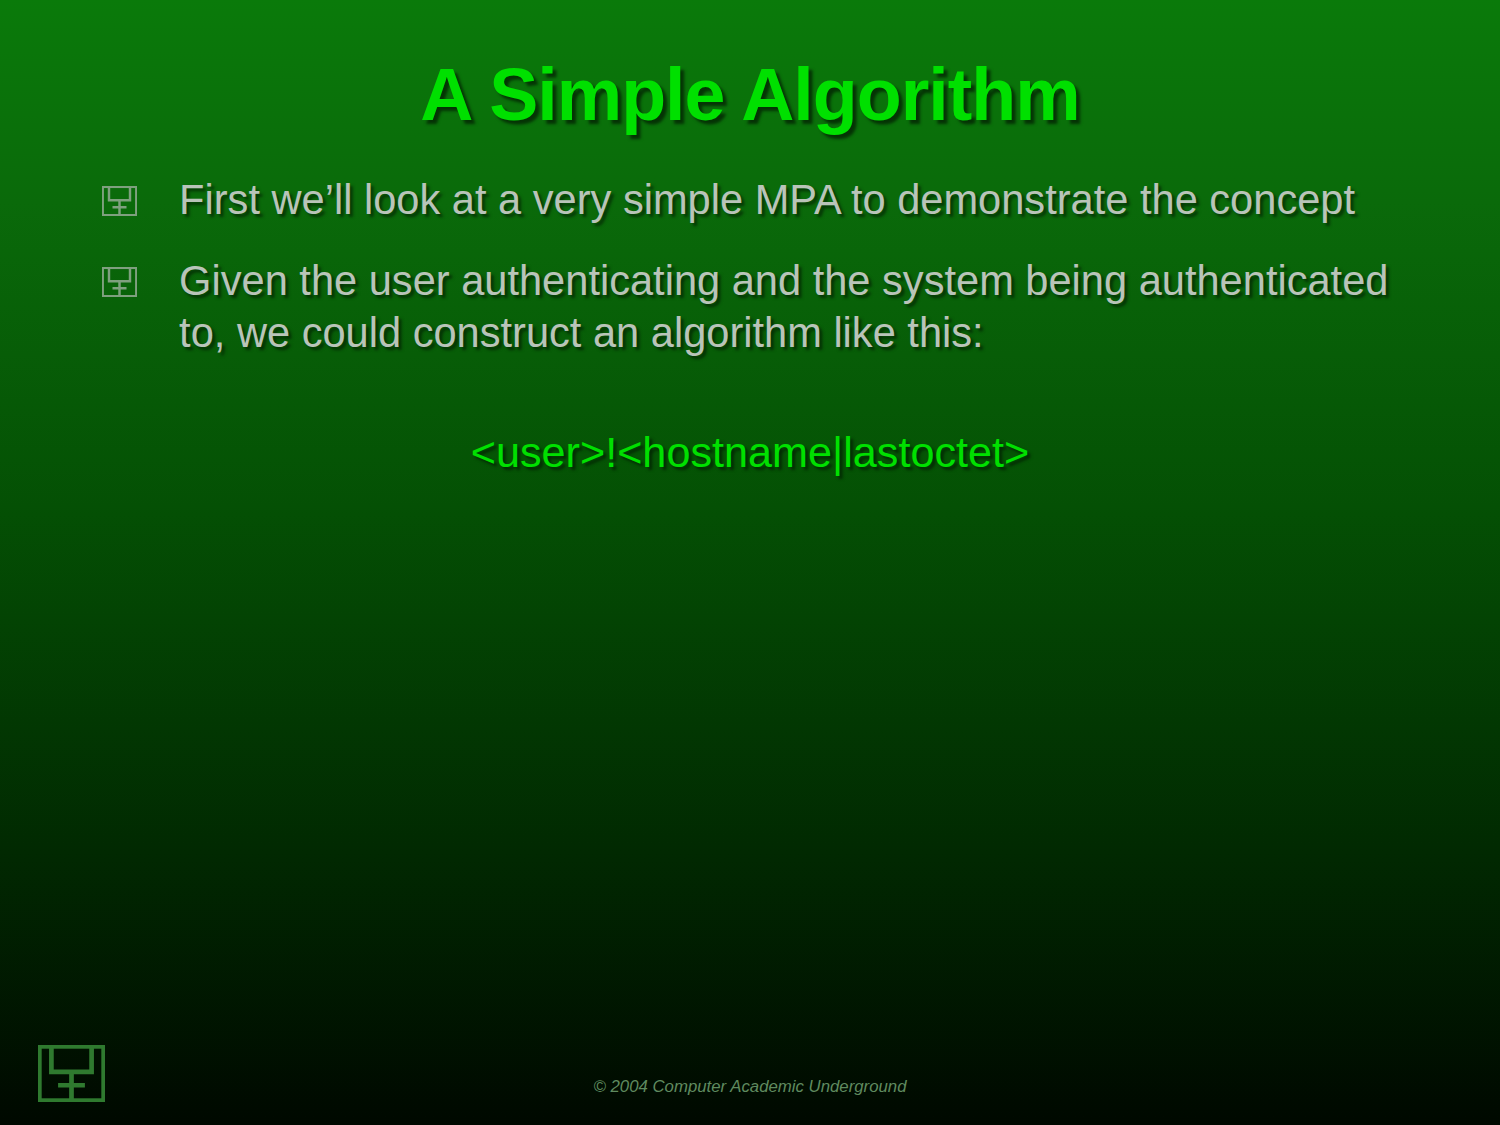A Simple Algorithm
First we’ll look at a very simple MPA to demonstrate the concept
Given the user authenticating and the system being authenticated to, we could construct an algorithm like this:
<user>!<hostname|lastoctet>
© 2004 Computer Academic Underground